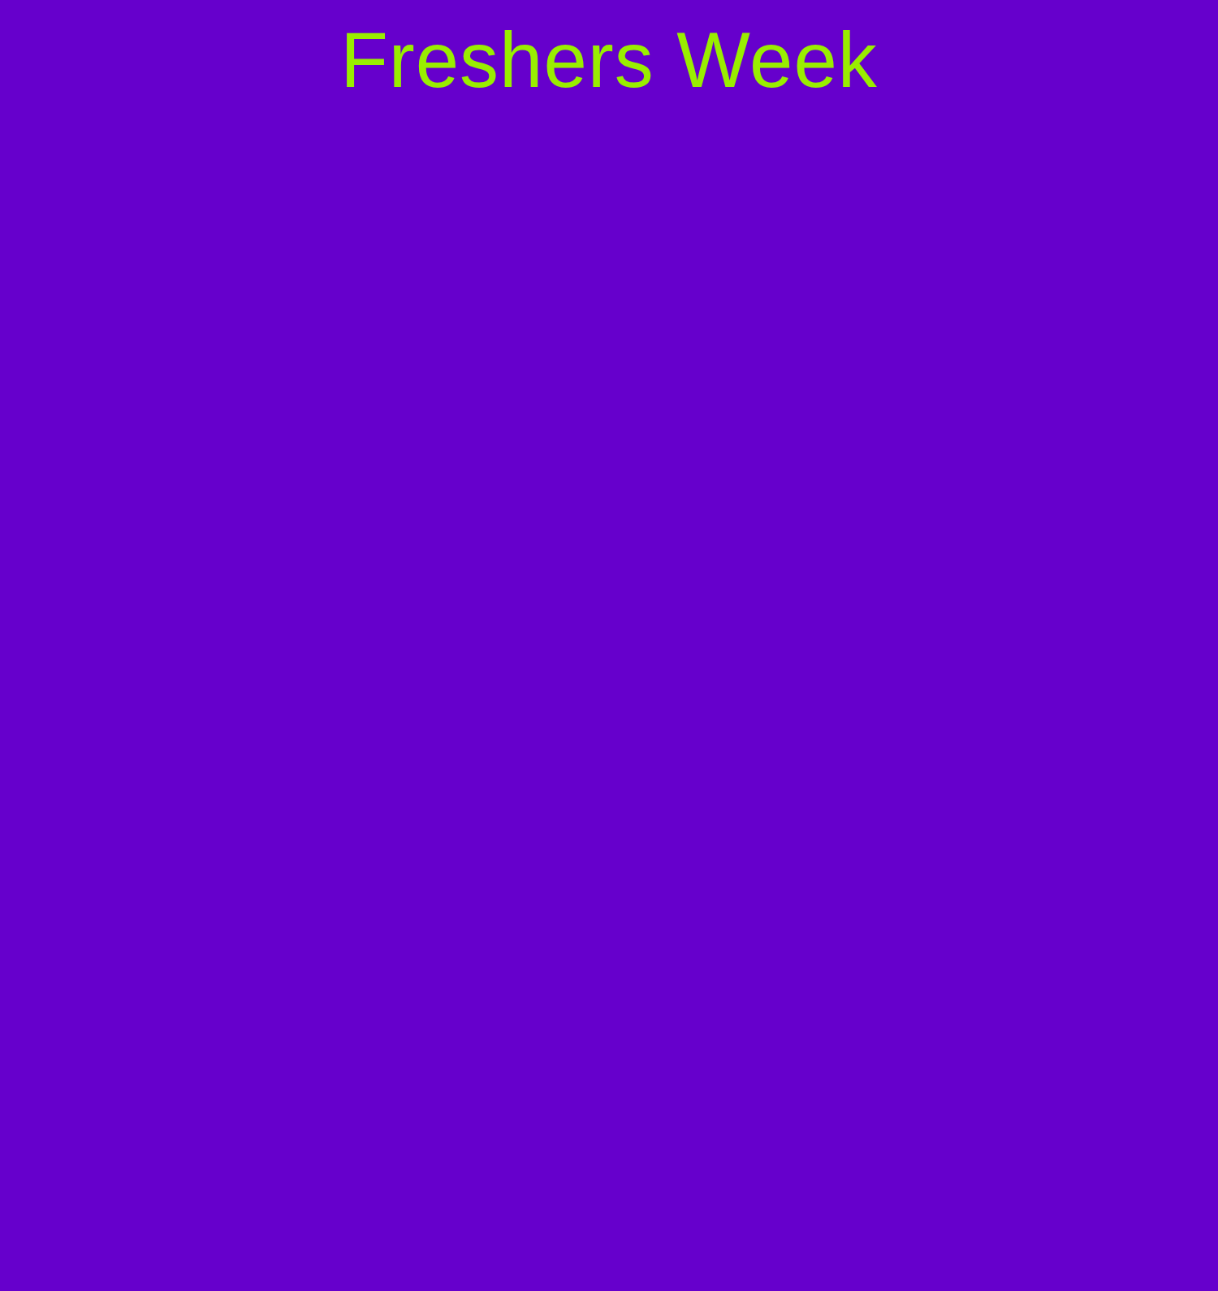Freshers Week